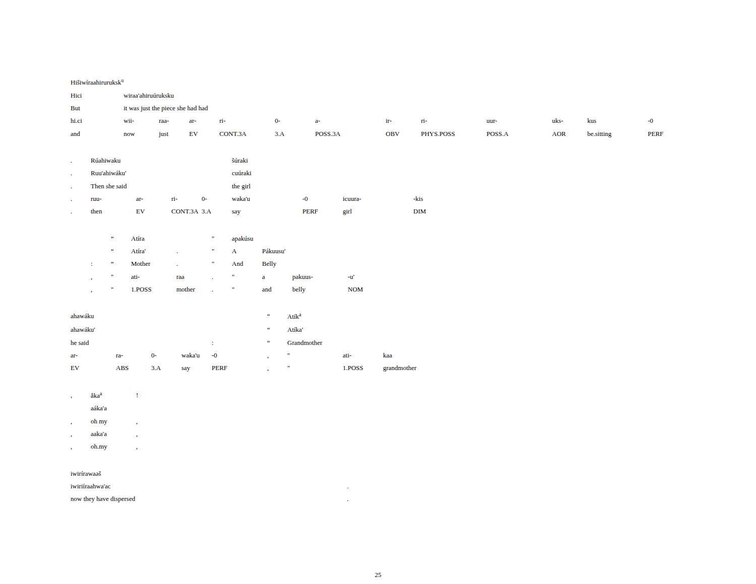| Hišiwíraahiruruksk u |
| Hici | wiraa'ahiruúruksku |
| But | it was just the piece she had had |
| hi.ci | wii- | raa- | ar- | ri- | 0- | a- | ir- | ri- | uur- | uks- | kus | -0 |
| and | now | just | EV | CONT.3A | 3.A | POSS.3A | OBV | PHYS.POSS | POSS.A | AOR | be.sitting | PERF |
| . | Rúahiwaku | šúraki |
| . | Ruu'ahiwáku' | cuúraki |
| . | Then she said | the girl |
| . | ruu- | ar- | ri- | 0- | waka'u | -0 | icuura- | -kis |
| . | then | EV | CONT.3A | 3.A | say | PERF | girl | DIM |
| | “ | Atíra | | " | apakúsu |
| | “ | Atíra' | . | " | A | Pákuusu' |
| : | “ | Mother | . | " | And | Belly |
| , | " | ati- | raa | . | " | a | pakuus- | -u' |
| , | " | 1.POSS | mother | . | " | and | belly | NOM |
| ahawáku | | “ | Atík a |
| ahawáku' | | “ | Atíka' |
| he said | : | “ | Grandmother |
| ar- | ra- | 0- | waka'u | -0 | , | " | ati- | kaa |
| EV | ABS | 3.A | say | PERF | , | " | 1.POSS | grandmother |
| , | ắka a | ! |
| | aáka'a |
| , | oh my | , |
| , | aaka'a | , |
| , | oh.my | , |
| iwirírawaəš |
| iwiriíraahwa'ac | | . |
| now they have dispersed | | . |
25